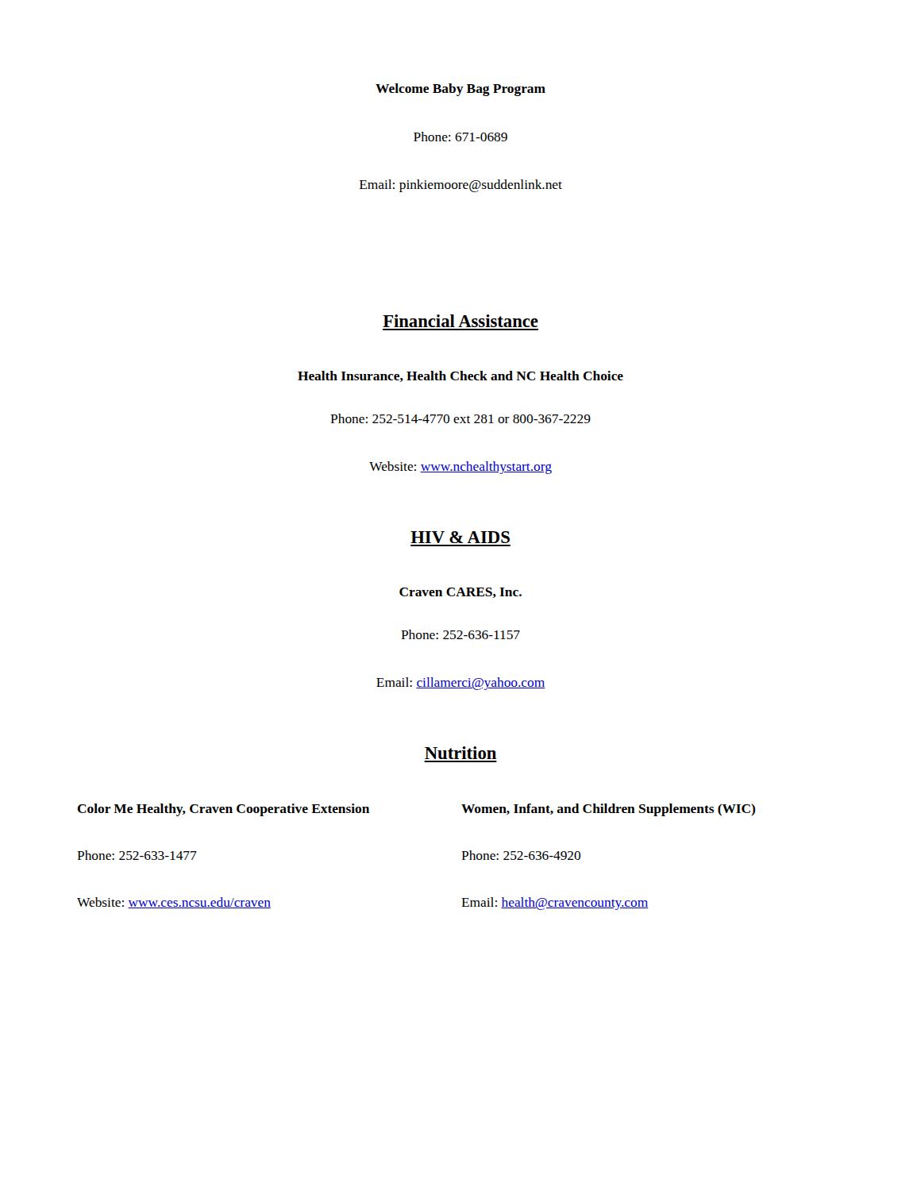Welcome Baby Bag Program
Phone: 671-0689
Email: pinkiemoore@suddenlink.net
Financial Assistance
Health Insurance, Health Check and NC Health Choice
Phone: 252-514-4770 ext 281 or 800-367-2229
Website: www.nchealthystart.org
HIV & AIDS
Craven CARES, Inc.
Phone: 252-636-1157
Email: cillamerci@yahoo.com
Nutrition
| Color Me Healthy, Craven Cooperative Extension Phone: 252-633-1477 Website: www.ces.ncsu.edu/craven | Women, Infant, and Children Supplements (WIC) Phone: 252-636-4920 Email: health@cravencounty.com |